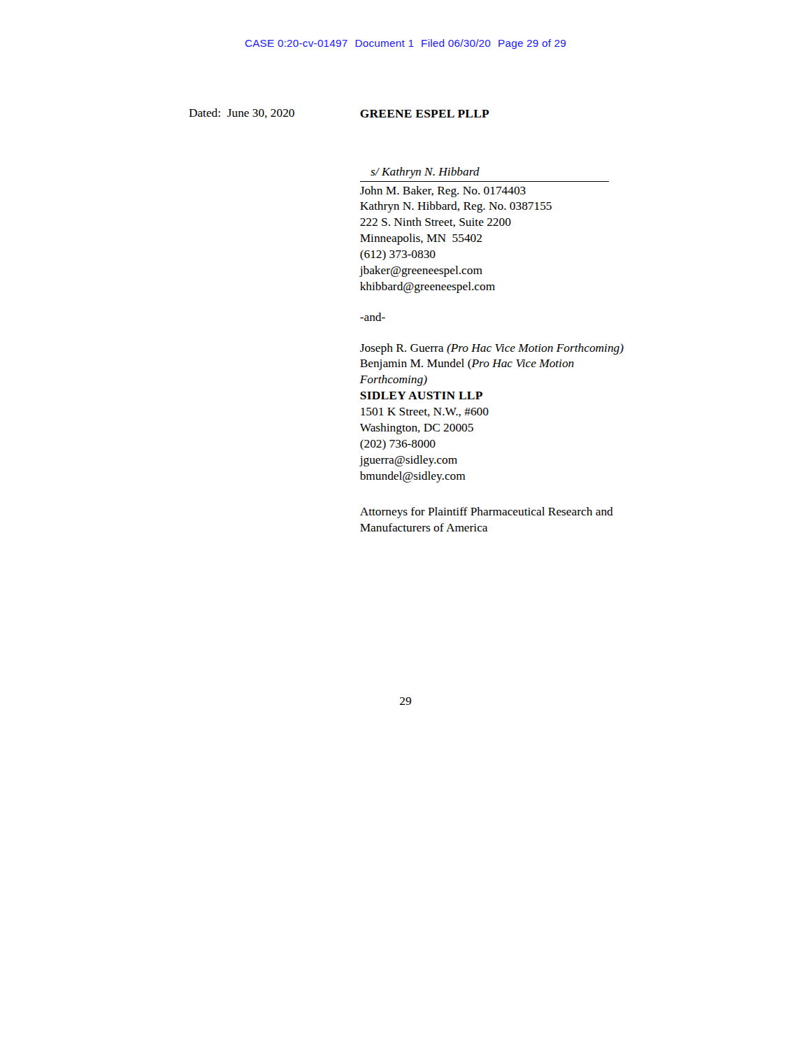CASE 0:20-cv-01497 Document 1 Filed 06/30/20 Page 29 of 29
Dated: June 30, 2020
GREENE ESPEL PLLP
s/ Kathryn N. Hibbard
John M. Baker, Reg. No. 0174403
Kathryn N. Hibbard, Reg. No. 0387155
222 S. Ninth Street, Suite 2200
Minneapolis, MN 55402
(612) 373-0830
jbaker@greeneespel.com
khibbard@greeneespel.com
-and-
Joseph R. Guerra (Pro Hac Vice Motion Forthcoming)
Benjamin M. Mundel (Pro Hac Vice Motion Forthcoming)
SIDLEY AUSTIN LLP
1501 K Street, N.W., #600
Washington, DC 20005
(202) 736-8000
jguerra@sidley.com
bmundel@sidley.com
Attorneys for Plaintiff Pharmaceutical Research and Manufacturers of America
29